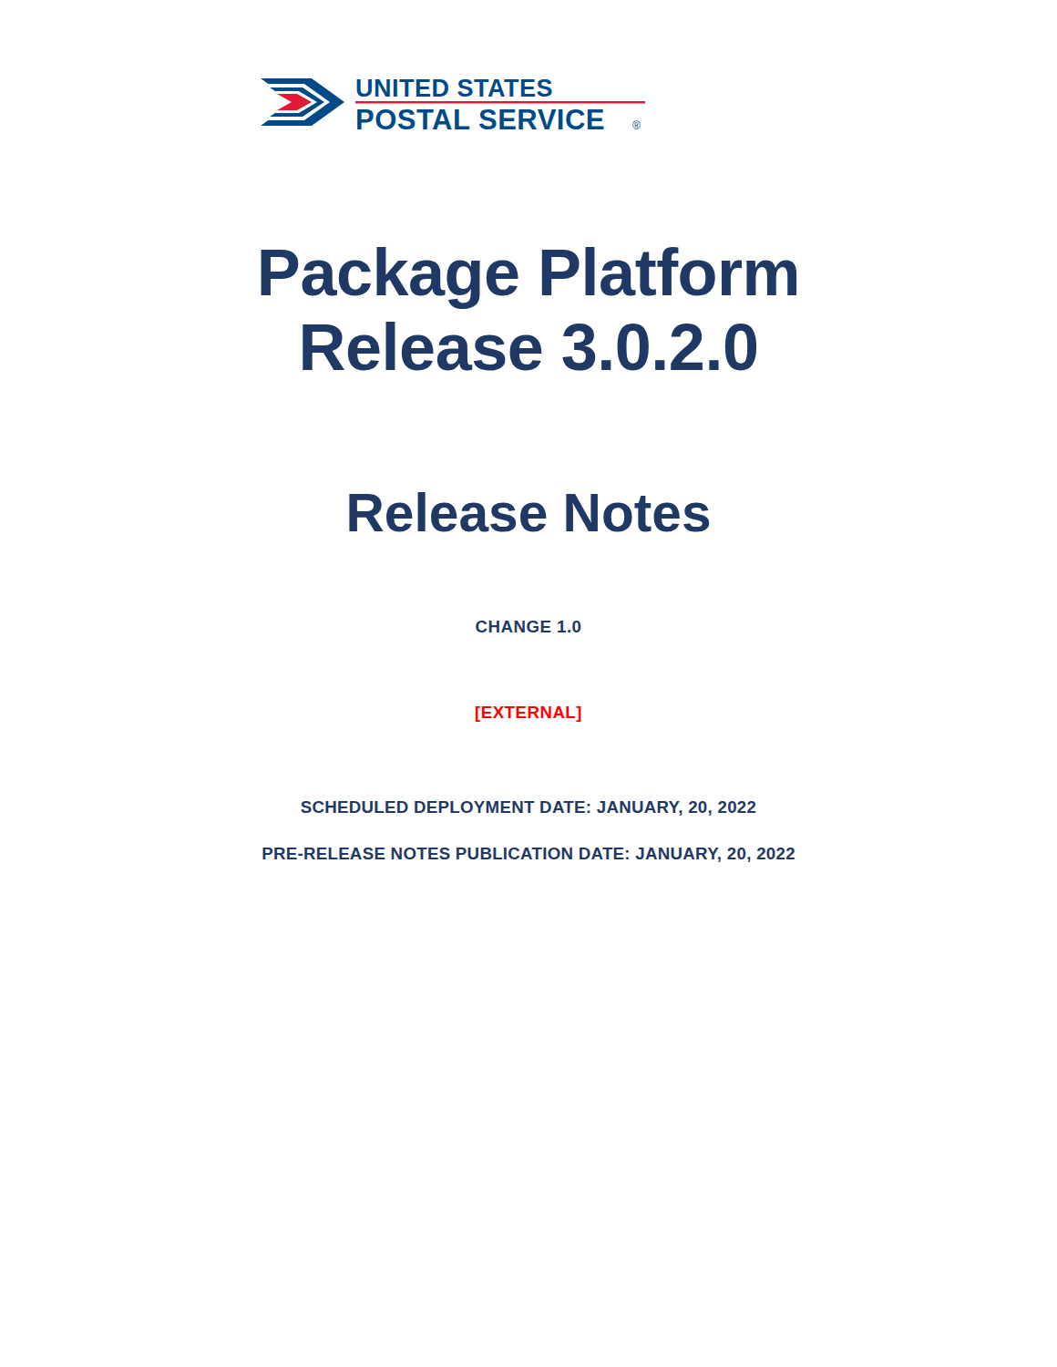UNITED STATES POSTAL SERVICE ®
Package Platform
Release 3.0.2.0
Release Notes
CHANGE 1.0
[EXTERNAL]
SCHEDULED DEPLOYMENT DATE: JANUARY, 20, 2022
PRE-RELEASE NOTES PUBLICATION DATE: JANUARY, 20, 2022